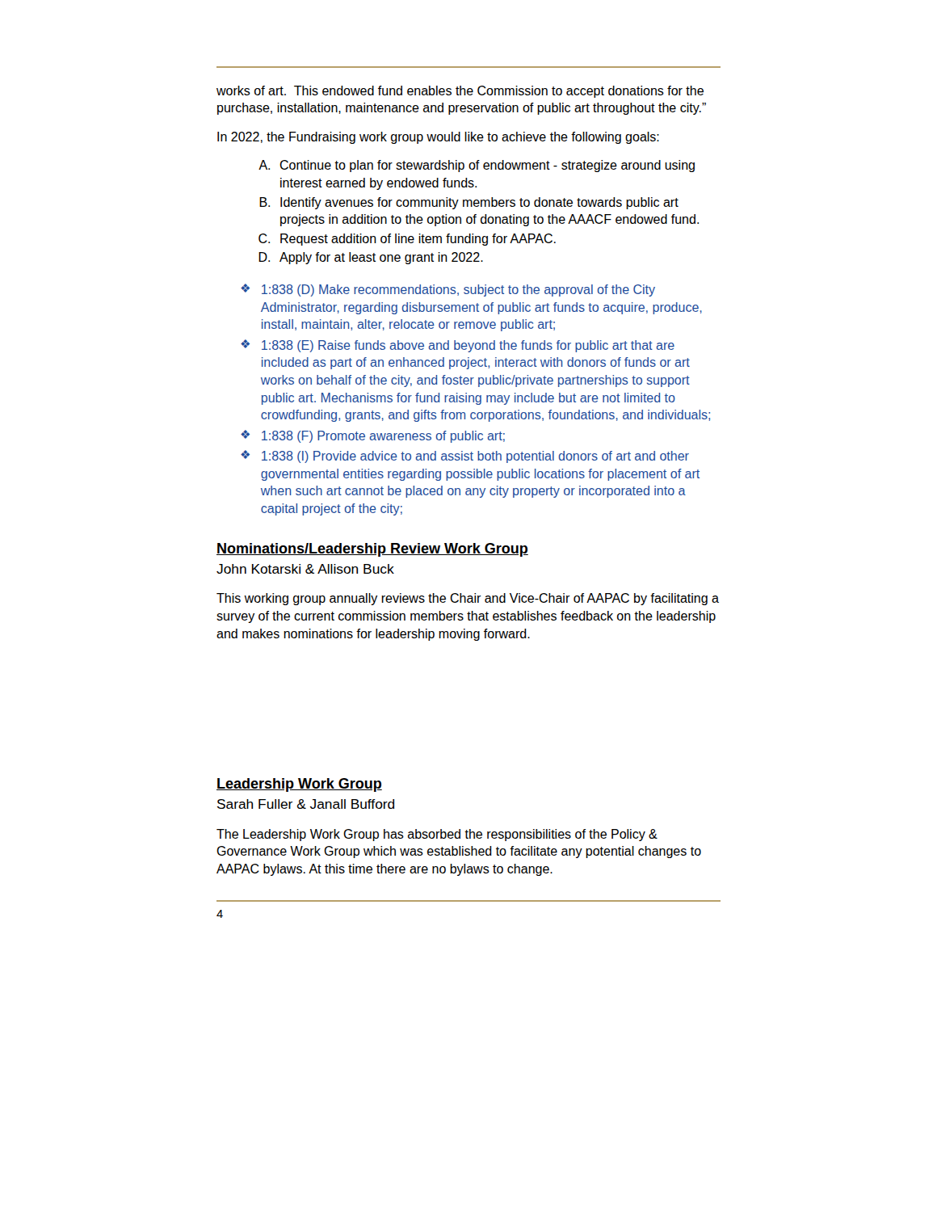works of art. This endowed fund enables the Commission to accept donations for the purchase, installation, maintenance and preservation of public art throughout the city.”
In 2022, the Fundraising work group would like to achieve the following goals:
Continue to plan for stewardship of endowment - strategize around using interest earned by endowed funds.
Identify avenues for community members to donate towards public art projects in addition to the option of donating to the AAACF endowed fund.
Request addition of line item funding for AAPAC.
Apply for at least one grant in 2022.
1:838 (D) Make recommendations, subject to the approval of the City Administrator, regarding disbursement of public art funds to acquire, produce, install, maintain, alter, relocate or remove public art;
1:838 (E) Raise funds above and beyond the funds for public art that are included as part of an enhanced project, interact with donors of funds or art works on behalf of the city, and foster public/private partnerships to support public art. Mechanisms for fund raising may include but are not limited to crowdfunding, grants, and gifts from corporations, foundations, and individuals;
1:838 (F) Promote awareness of public art;
1:838 (I) Provide advice to and assist both potential donors of art and other governmental entities regarding possible public locations for placement of art when such art cannot be placed on any city property or incorporated into a capital project of the city;
Nominations/Leadership Review Work Group
John Kotarski & Allison Buck
This working group annually reviews the Chair and Vice-Chair of AAPAC by facilitating a survey of the current commission members that establishes feedback on the leadership and makes nominations for leadership moving forward.
Leadership Work Group
Sarah Fuller & Janall Bufford
The Leadership Work Group has absorbed the responsibilities of the Policy & Governance Work Group which was established to facilitate any potential changes to AAPAC bylaws. At this time there are no bylaws to change.
4